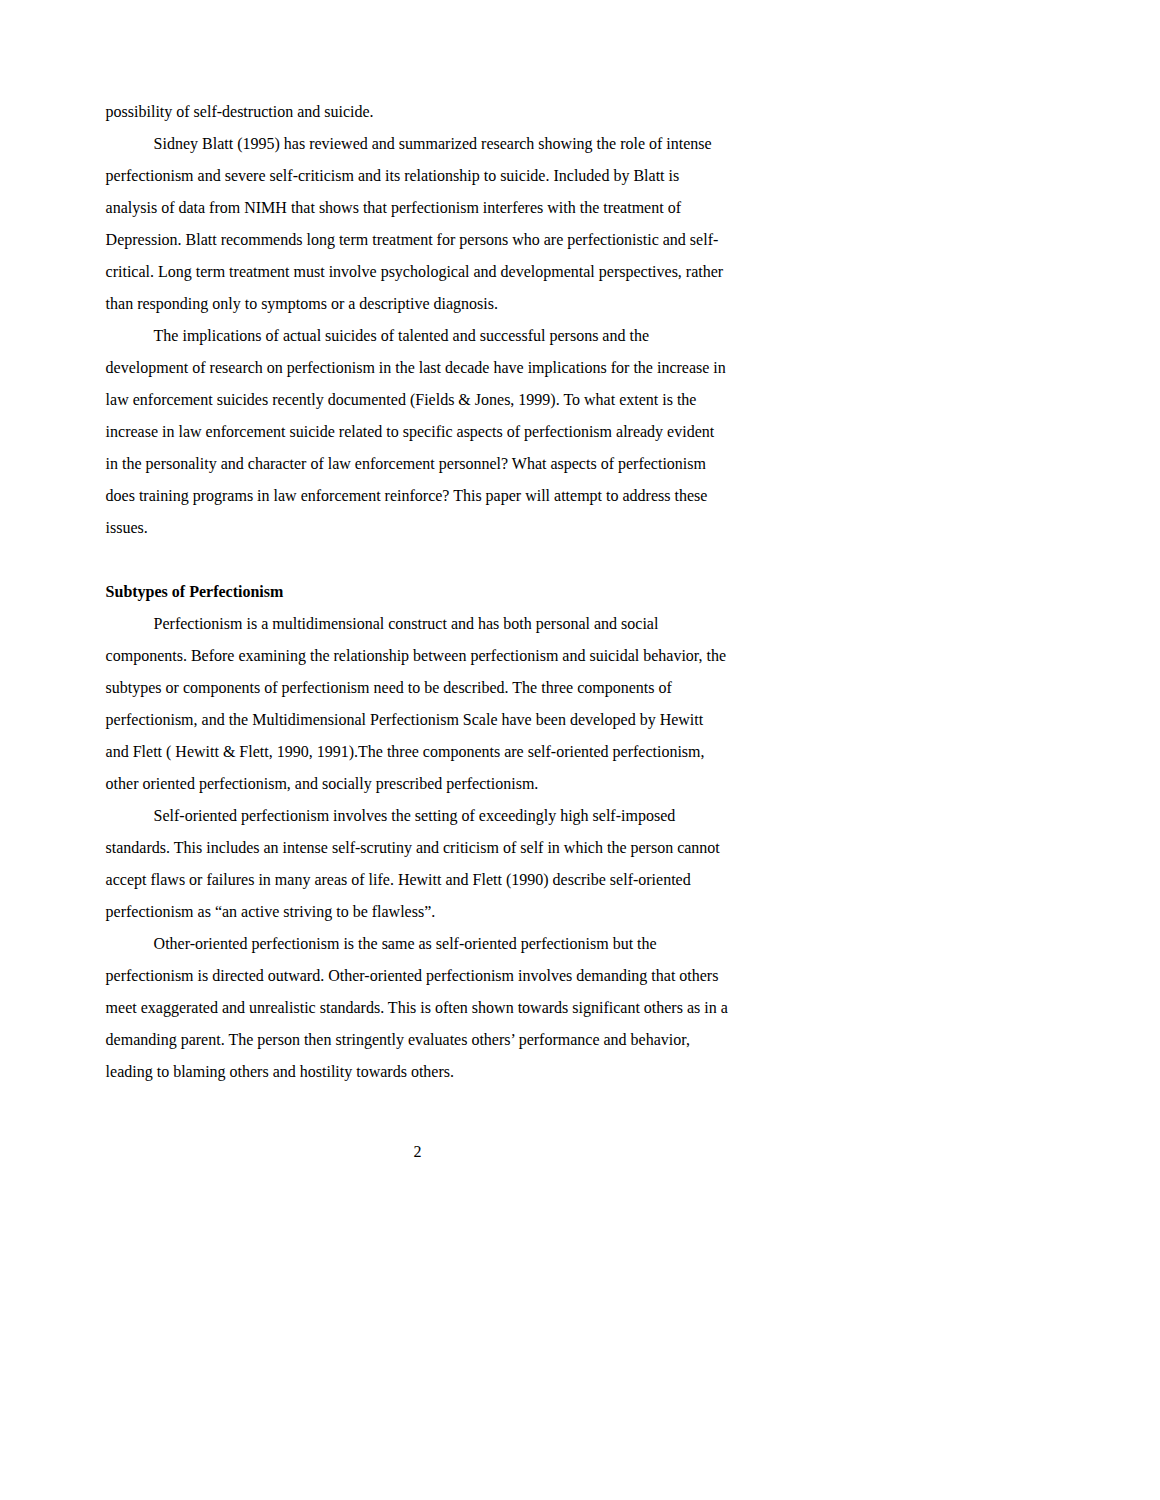possibility of self-destruction and suicide.
Sidney Blatt (1995) has reviewed and summarized research showing the role of intense perfectionism and severe self-criticism and its relationship to suicide. Included by Blatt is analysis of data from NIMH that shows that perfectionism interferes with the treatment of Depression. Blatt recommends long term treatment for persons who are perfectionistic and self-critical. Long term treatment must involve psychological and developmental perspectives, rather than responding only to symptoms or a descriptive diagnosis.
The implications of actual suicides of talented and successful persons and the development of research on perfectionism in the last decade have implications for the increase in law enforcement suicides recently documented (Fields & Jones, 1999). To what extent is the increase in law enforcement suicide related to specific aspects of perfectionism already evident in the personality and character of law enforcement personnel? What aspects of perfectionism does training programs in law enforcement reinforce? This paper will attempt to address these issues.
Subtypes of Perfectionism
Perfectionism is a multidimensional construct and has both personal and social components. Before examining the relationship between perfectionism and suicidal behavior, the subtypes or components of perfectionism need to be described. The three components of perfectionism, and the Multidimensional Perfectionism Scale have been developed by Hewitt and Flett ( Hewitt & Flett, 1990, 1991).The three components are self-oriented perfectionism, other oriented perfectionism, and socially prescribed perfectionism.
Self-oriented perfectionism involves the setting of exceedingly high self-imposed standards. This includes an intense self-scrutiny and criticism of self in which the person cannot accept flaws or failures in many areas of life. Hewitt and Flett (1990) describe self-oriented perfectionism as “an active striving to be flawless”.
Other-oriented perfectionism is the same as self-oriented perfectionism but the perfectionism is directed outward. Other-oriented perfectionism involves demanding that others meet exaggerated and unrealistic standards. This is often shown towards significant others as in a demanding parent. The person then stringently evaluates others’ performance and behavior, leading to blaming others and hostility towards others.
2